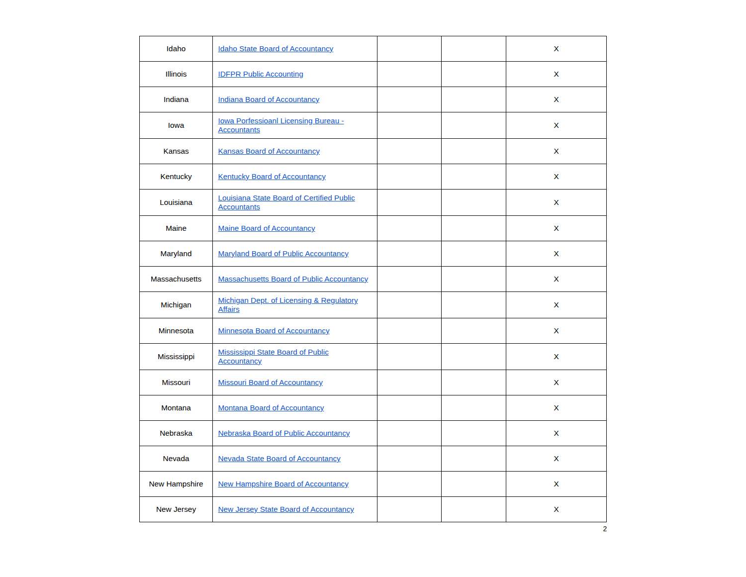| Idaho | Idaho State Board of Accountancy | | | X |
| Illinois | IDFPR Public Accounting | | | X |
| Indiana | Indiana Board of Accountancy | | | X |
| Iowa | Iowa Porfessioanl Licensing Bureau - Accountants | | | X |
| Kansas | Kansas Board of Accountancy | | | X |
| Kentucky | Kentucky Board of Accountancy | | | X |
| Louisiana | Louisiana State Board of Certified Public Accountants | | | X |
| Maine | Maine Board of Accountancy | | | X |
| Maryland | Maryland Board of Public Accountancy | | | X |
| Massachusetts | Massachusetts Board of Public Accountancy | | | X |
| Michigan | Michigan Dept. of Licensing & Regulatory Affairs | | | X |
| Minnesota | Minnesota Board of Accountancy | | | X |
| Mississippi | Mississippi State Board of Public Accountancy | | | X |
| Missouri | Missouri Board of Accountancy | | | X |
| Montana | Montana Board of Accountancy | | | X |
| Nebraska | Nebraska Board of Public Accountancy | | | X |
| Nevada | Nevada State Board of Accountancy | | | X |
| New Hampshire | New Hampshire Board of Accountancy | | | X |
| New Jersey | New Jersey State Board of Accountancy | | | X |
2